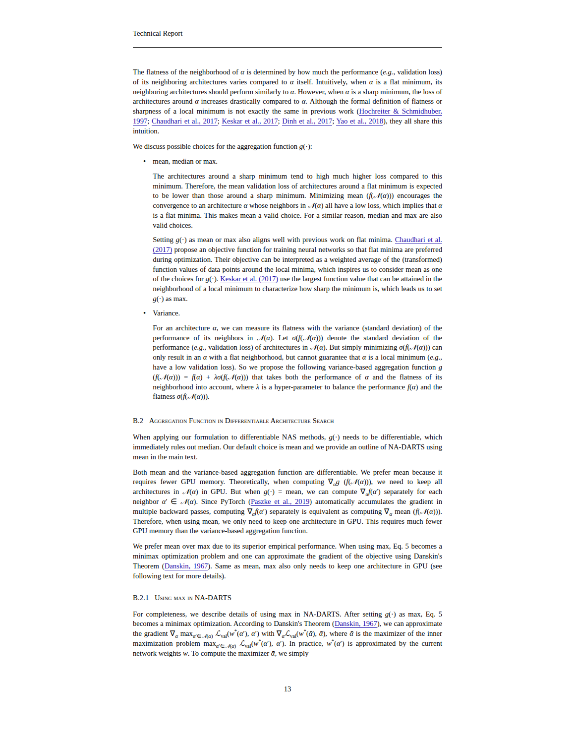Technical Report
The flatness of the neighborhood of α is determined by how much the performance (e.g., validation loss) of its neighboring architectures varies compared to α itself. Intuitively, when α is a flat minimum, its neighboring architectures should perform similarly to α. However, when α is a sharp minimum, the loss of architectures around α increases drastically compared to α. Although the formal definition of flatness or sharpness of a local minimum is not exactly the same in previous work (Hochreiter & Schmidhuber, 1997; Chaudhari et al., 2017; Keskar et al., 2017; Dinh et al., 2017; Yao et al., 2018), they all share this intuition.
We discuss possible choices for the aggregation function g(·):
mean, median or max.
The architectures around a sharp minimum tend to high much higher loss compared to this minimum. Therefore, the mean validation loss of architectures around a flat minimum is expected to be lower than those around a sharp minimum. Minimizing mean (f(𝒩(α))) encourages the convergence to an architecture α whose neighbors in 𝒩(α) all have a low loss, which implies that α is a flat minima. This makes mean a valid choice. For a similar reason, median and max are also valid choices.
Setting g(·) as mean or max also aligns well with previous work on flat minima. Chaudhari et al. (2017) propose an objective function for training neural networks so that flat minima are preferred during optimization. Their objective can be interpreted as a weighted average of the (transformed) function values of data points around the local minima, which inspires us to consider mean as one of the choices for g(·). Keskar et al. (2017) use the largest function value that can be attained in the neighborhood of a local minimum to characterize how sharp the minimum is, which leads us to set g(·) as max.
Variance.
For an architecture α, we can measure its flatness with the variance (standard deviation) of the performance of its neighbors in 𝒩(α). Let σ(f(𝒩(α))) denote the standard deviation of the performance (e.g., validation loss) of architectures in 𝒩(α). But simply minimizing σ(f(𝒩(α))) can only result in an α with a flat neighborhood, but cannot guarantee that α is a local minimum (e.g., have a low validation loss). So we propose the following variance-based aggregation function g (f(𝒩(α))) = f(α) + λσ(f(𝒩(α))) that takes both the performance of α and the flatness of its neighborhood into account, where λ is a hyper-parameter to balance the performance f(α) and the flatness σ(f(𝒩(α))).
B.2 Aggregation Function in Differentiable Architecture Search
When applying our formulation to differentiable NAS methods, g(·) needs to be differentiable, which immediately rules out median. Our default choice is mean and we provide an outline of NA-DARTS using mean in the main text.
Both mean and the variance-based aggregation function are differentiable. We prefer mean because it requires fewer GPU memory. Theoretically, when computing ∇αg (f(𝒩(α))), we need to keep all architectures in 𝒩(α) in GPU. But when g(·) = mean, we can compute ∇αf(α′) separately for each neighbor α′ ∈ 𝒩(α). Since PyTorch (Paszke et al., 2019) automatically accumulates the gradient in multiple backward passes, computing ∇αf(α′) separately is equivalent as computing ∇α mean (f(𝒩(α))). Therefore, when using mean, we only need to keep one architecture in GPU. This requires much fewer GPU memory than the variance-based aggregation function.
We prefer mean over max due to its superior empirical performance. When using max, Eq. 5 becomes a minimax optimization problem and one can approximate the gradient of the objective using Danskin's Theorem (Danskin, 1967). Same as mean, max also only needs to keep one architecture in GPU (see following text for more details).
B.2.1 Using max in NA-DARTS
For completeness, we describe details of using max in NA-DARTS. After setting g(·) as max, Eq. 5 becomes a minimax optimization. According to Danskin's Theorem (Danskin, 1967), we can approximate the gradient ∇α maxα′∈𝒩(α) ℒval(w*(α′), α′) with ∇αℒval(w*(ᾱ), ᾱ), where ᾱ is the maximizer of the inner maximization problem maxα′∈𝒩(α) ℒval(w*(α′), α′). In practice, w*(α′) is approximated by the current network weights w. To compute the maximizer ᾱ, we simply
13